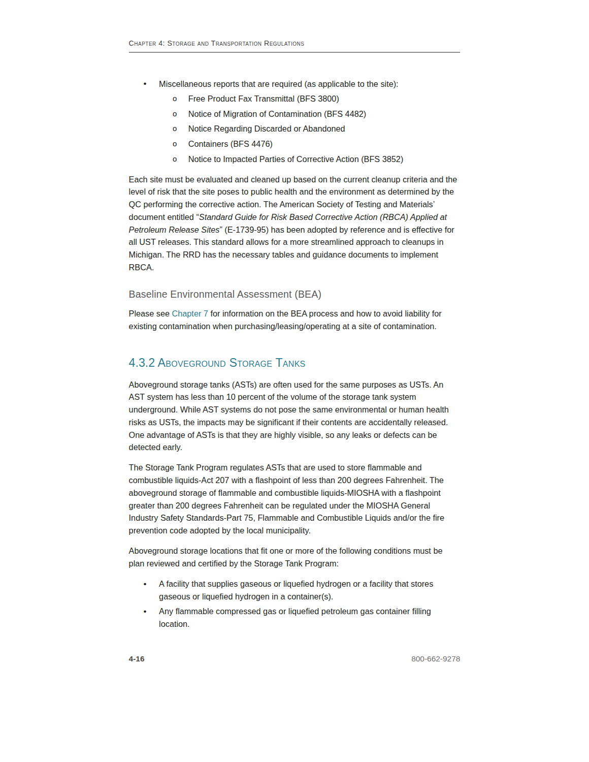Chapter 4: Storage and Transportation Regulations
Miscellaneous reports that are required (as applicable to the site):
Free Product Fax Transmittal (BFS 3800)
Notice of Migration of Contamination (BFS 4482)
Notice Regarding Discarded or Abandoned
Containers (BFS 4476)
Notice to Impacted Parties of Corrective Action (BFS 3852)
Each site must be evaluated and cleaned up based on the current cleanup criteria and the level of risk that the site poses to public health and the environment as determined by the QC performing the corrective action. The American Society of Testing and Materials’ document entitled “Standard Guide for Risk Based Corrective Action (RBCA) Applied at Petroleum Release Sites” (E-1739-95) has been adopted by reference and is effective for all UST releases. This standard allows for a more streamlined approach to cleanups in Michigan. The RRD has the necessary tables and guidance documents to implement RBCA.
Baseline Environmental Assessment (BEA)
Please see Chapter 7 for information on the BEA process and how to avoid liability for existing contamination when purchasing/leasing/operating at a site of contamination.
4.3.2 Aboveground Storage Tanks
Aboveground storage tanks (ASTs) are often used for the same purposes as USTs. An AST system has less than 10 percent of the volume of the storage tank system underground. While AST systems do not pose the same environmental or human health risks as USTs, the impacts may be significant if their contents are accidentally released. One advantage of ASTs is that they are highly visible, so any leaks or defects can be detected early.
The Storage Tank Program regulates ASTs that are used to store flammable and combustible liquids-Act 207 with a flashpoint of less than 200 degrees Fahrenheit. The aboveground storage of flammable and combustible liquids-MIOSHA with a flashpoint greater than 200 degrees Fahrenheit can be regulated under the MIOSHA General Industry Safety Standards-Part 75, Flammable and Combustible Liquids and/or the fire prevention code adopted by the local municipality.
Aboveground storage locations that fit one or more of the following conditions must be plan reviewed and certified by the Storage Tank Program:
A facility that supplies gaseous or liquefied hydrogen or a facility that stores gaseous or liquefied hydrogen in a container(s).
Any flammable compressed gas or liquefied petroleum gas container filling location.
4-16 800-662-9278